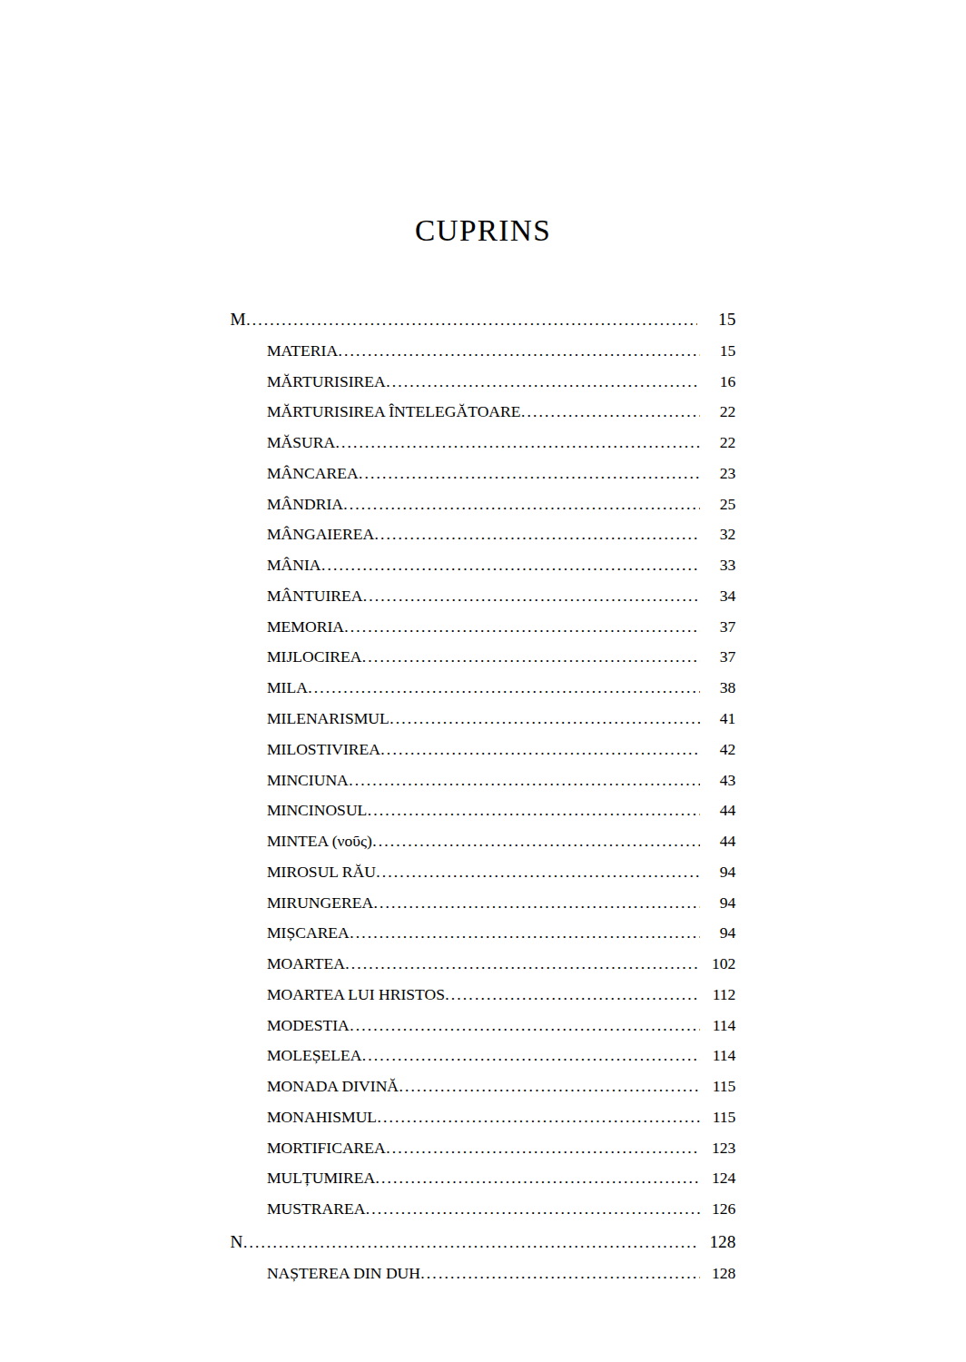CUPRINS
M ........................................................................................................... 15
MATERIA ................................................................................................. 15
MĂRTURISIREA ....................................................................................... 16
MĂRTURISIREA ÎNTELEGĂTOARE ..................................................... 22
MĂSURA ................................................................................................. 22
MÂNCAREA ........................................................................................... 23
MÂNDRIA ............................................................................................... 25
MÂNGAIEREA ....................................................................................... 32
MÂNIA ..................................................................................................... 33
MÂNTUIREA ........................................................................................... 34
MEMORIA ............................................................................................... 37
MIJLOCIREA ......................................................................................... 37
MILA ....................................................................................................... 38
MILENARISMUL ................................................................................. 41
MILOSTIVIREA ..................................................................................... 42
MINCIUNA ............................................................................................. 43
MINCINOSUL ....................................................................................... 44
MINTEA (νοῦς) ................................................................................. 44
MIROSUL RĂU ....................................................................................... 94
MIRUNGEREA ....................................................................................... 94
MIȘCAREA ............................................................................................. 94
MOARTEA ............................................................................................... 102
MOARTEA LUI HRISTOS ................................................................. 112
MODESTIA ............................................................................................. 114
MOLEȘELEA ......................................................................................... 114
MONADA DIVINĂ ............................................................................. 115
MONAHISMUL ..................................................................................... 115
MORTIFICAREA ................................................................................. 123
MULȚUMIREA ..................................................................................... 124
MUSTRAREA ......................................................................................... 126
N ........................................................................................................... 128
NAȘTEREA DIN DUH ......................................................................... 128